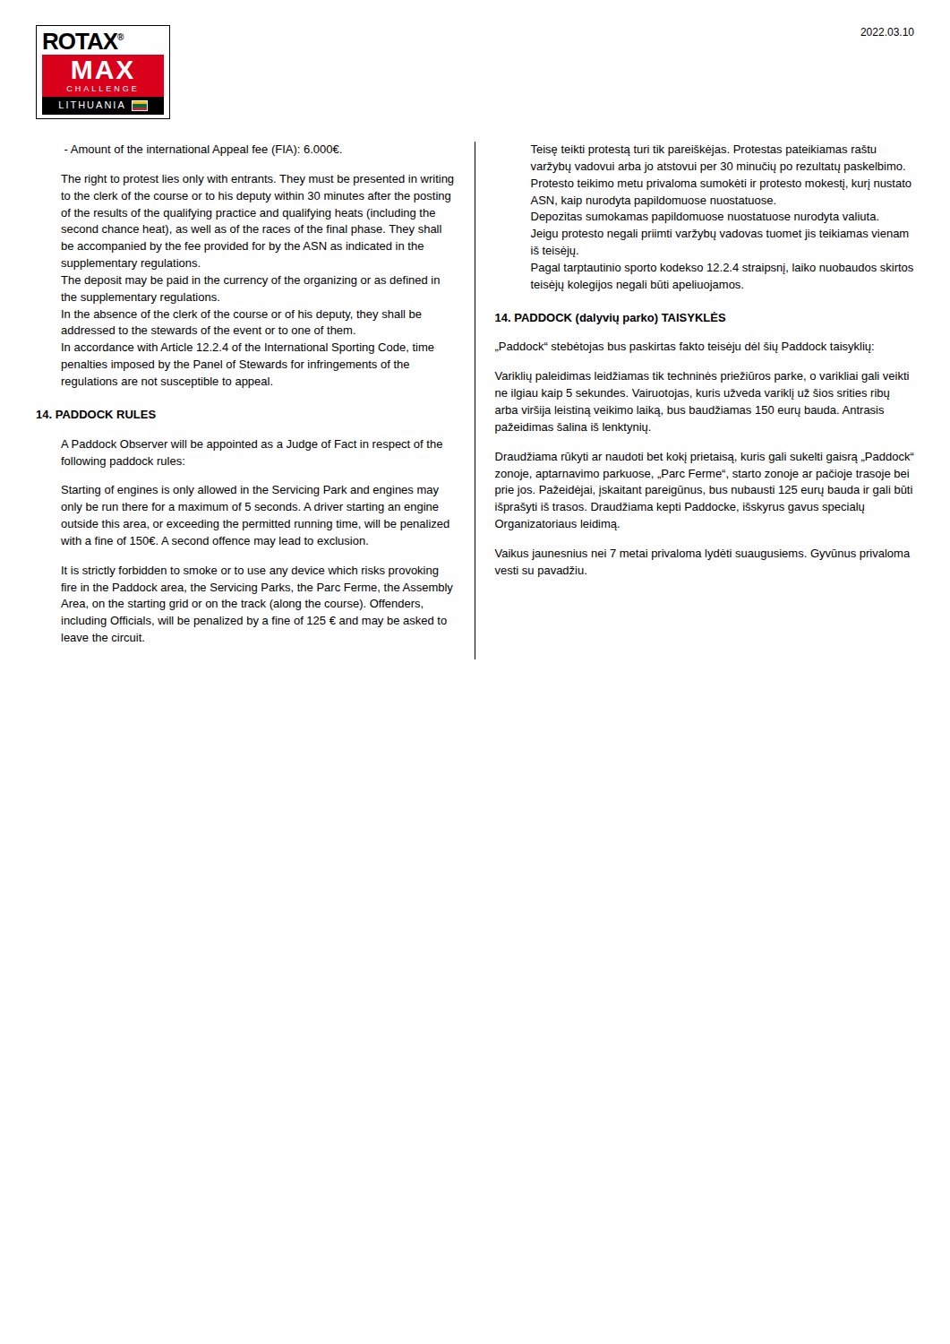2022.03.10
ROTAX®
MAX
CHALLENGE
LITHUANIA
- Amount of the international Appeal fee (FIA): 6.000€.
The right to protest lies only with entrants. They must be presented in writing to the clerk of the course or to his deputy within 30 minutes after the posting of the results of the qualifying practice and qualifying heats (including the second chance heat), as well as of the races of the final phase. They shall be accompanied by the fee provided for by the ASN as indicated in the supplementary regulations.
The deposit may be paid in the currency of the organizing or as defined in the supplementary regulations.
In the absence of the clerk of the course or of his deputy, they shall be addressed to the stewards of the event or to one of them.
In accordance with Article 12.2.4 of the International Sporting Code, time penalties imposed by the Panel of Stewards for infringements of the regulations are not susceptible to appeal.
14. PADDOCK RULES
A Paddock Observer will be appointed as a Judge of Fact in respect of the following paddock rules:
Starting of engines is only allowed in the Servicing Park and engines may only be run there for a maximum of 5 seconds. A driver starting an engine outside this area, or exceeding the permitted running time, will be penalized with a fine of 150€. A second offence may lead to exclusion.
It is strictly forbidden to smoke or to use any device which risks provoking fire in the Paddock area, the Servicing Parks, the Parc Ferme, the Assembly Area, on the starting grid or on the track (along the course). Offenders, including Officials, will be penalized by a fine of 125 € and may be asked to leave the circuit.
Teisę teikti protestą turi tik pareiškėjas. Protestas pateikiamas raštu varžybų vadovui arba jo atstovui per 30 minučių po rezultatų paskelbimo. Protesto teikimo metu privaloma sumokėti ir protesto mokestį, kurį nustato ASN, kaip nurodyta papildomuose nuostatuose.
Depozitas sumokamas papildomuose nuostatuose nurodyta valiuta.
Jeigu protesto negali priimti varžybų vadovas tuomet jis teikiamas vienam iš teisėjų.
Pagal tarptautinio sporto kodekso 12.2.4 straipsnį, laiko nuobaudos skirtos teisėjų kolegijos negali būti apeliuojamos.
14. PADDOCK (dalyvių parko) TAISYKLĖS
„Paddock“ stebėtojas bus paskirtas fakto teisėju dėl šių Paddock taisyklių:
Variklių paleidimas leidžiamas tik techninės priežiūros parke, o varikliai gali veikti ne ilgiau kaip 5 sekundes. Vairuotojas, kuris užveda variklį už šios srities ribų arba viršija leistiną veikimo laiką, bus baudžiamas 150 eurų bauda. Antrasis pažeidimas šalina iš lenktynių.
Draudžiama rūkyti ar naudoti bet kokį prietaisą, kuris gali sukelti gaisrą „Paddock“ zonoje, aptarnavimo parkuose, „Parc Ferme“, starto zonoje ar pačioje trasoje bei prie jos. Pažeidėjai, įskaitant pareigūnus, bus nubausti 125 eurų bauda ir gali būti išprašyti iš trasos. Draudžiama kepti Paddocke, išskyrus gavus specialų Organizatoriaus leidimą.
Vaikus jaunesnius nei 7 metai privaloma lydėti suaugusiems. Gyvūnus privaloma vesti su pavadžiu.